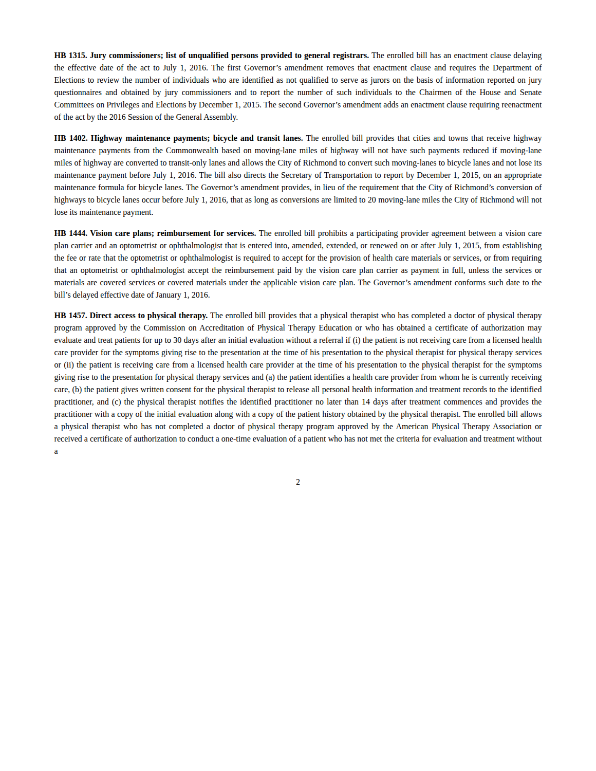HB 1315. Jury commissioners; list of unqualified persons provided to general registrars. The enrolled bill has an enactment clause delaying the effective date of the act to July 1, 2016. The first Governor’s amendment removes that enactment clause and requires the Department of Elections to review the number of individuals who are identified as not qualified to serve as jurors on the basis of information reported on jury questionnaires and obtained by jury commissioners and to report the number of such individuals to the Chairmen of the House and Senate Committees on Privileges and Elections by December 1, 2015. The second Governor’s amendment adds an enactment clause requiring reenactment of the act by the 2016 Session of the General Assembly.
HB 1402. Highway maintenance payments; bicycle and transit lanes. The enrolled bill provides that cities and towns that receive highway maintenance payments from the Commonwealth based on moving-lane miles of highway will not have such payments reduced if moving-lane miles of highway are converted to transit-only lanes and allows the City of Richmond to convert such moving-lanes to bicycle lanes and not lose its maintenance payment before July 1, 2016. The bill also directs the Secretary of Transportation to report by December 1, 2015, on an appropriate maintenance formula for bicycle lanes. The Governor’s amendment provides, in lieu of the requirement that the City of Richmond’s conversion of highways to bicycle lanes occur before July 1, 2016, that as long as conversions are limited to 20 moving-lane miles the City of Richmond will not lose its maintenance payment.
HB 1444. Vision care plans; reimbursement for services. The enrolled bill prohibits a participating provider agreement between a vision care plan carrier and an optometrist or ophthalmologist that is entered into, amended, extended, or renewed on or after July 1, 2015, from establishing the fee or rate that the optometrist or ophthalmologist is required to accept for the provision of health care materials or services, or from requiring that an optometrist or ophthalmologist accept the reimbursement paid by the vision care plan carrier as payment in full, unless the services or materials are covered services or covered materials under the applicable vision care plan. The Governor’s amendment conforms such date to the bill’s delayed effective date of January 1, 2016.
HB 1457. Direct access to physical therapy. The enrolled bill provides that a physical therapist who has completed a doctor of physical therapy program approved by the Commission on Accreditation of Physical Therapy Education or who has obtained a certificate of authorization may evaluate and treat patients for up to 30 days after an initial evaluation without a referral if (i) the patient is not receiving care from a licensed health care provider for the symptoms giving rise to the presentation at the time of his presentation to the physical therapist for physical therapy services or (ii) the patient is receiving care from a licensed health care provider at the time of his presentation to the physical therapist for the symptoms giving rise to the presentation for physical therapy services and (a) the patient identifies a health care provider from whom he is currently receiving care, (b) the patient gives written consent for the physical therapist to release all personal health information and treatment records to the identified practitioner, and (c) the physical therapist notifies the identified practitioner no later than 14 days after treatment commences and provides the practitioner with a copy of the initial evaluation along with a copy of the patient history obtained by the physical therapist. The enrolled bill allows a physical therapist who has not completed a doctor of physical therapy program approved by the American Physical Therapy Association or received a certificate of authorization to conduct a one-time evaluation of a patient who has not met the criteria for evaluation and treatment without a
2